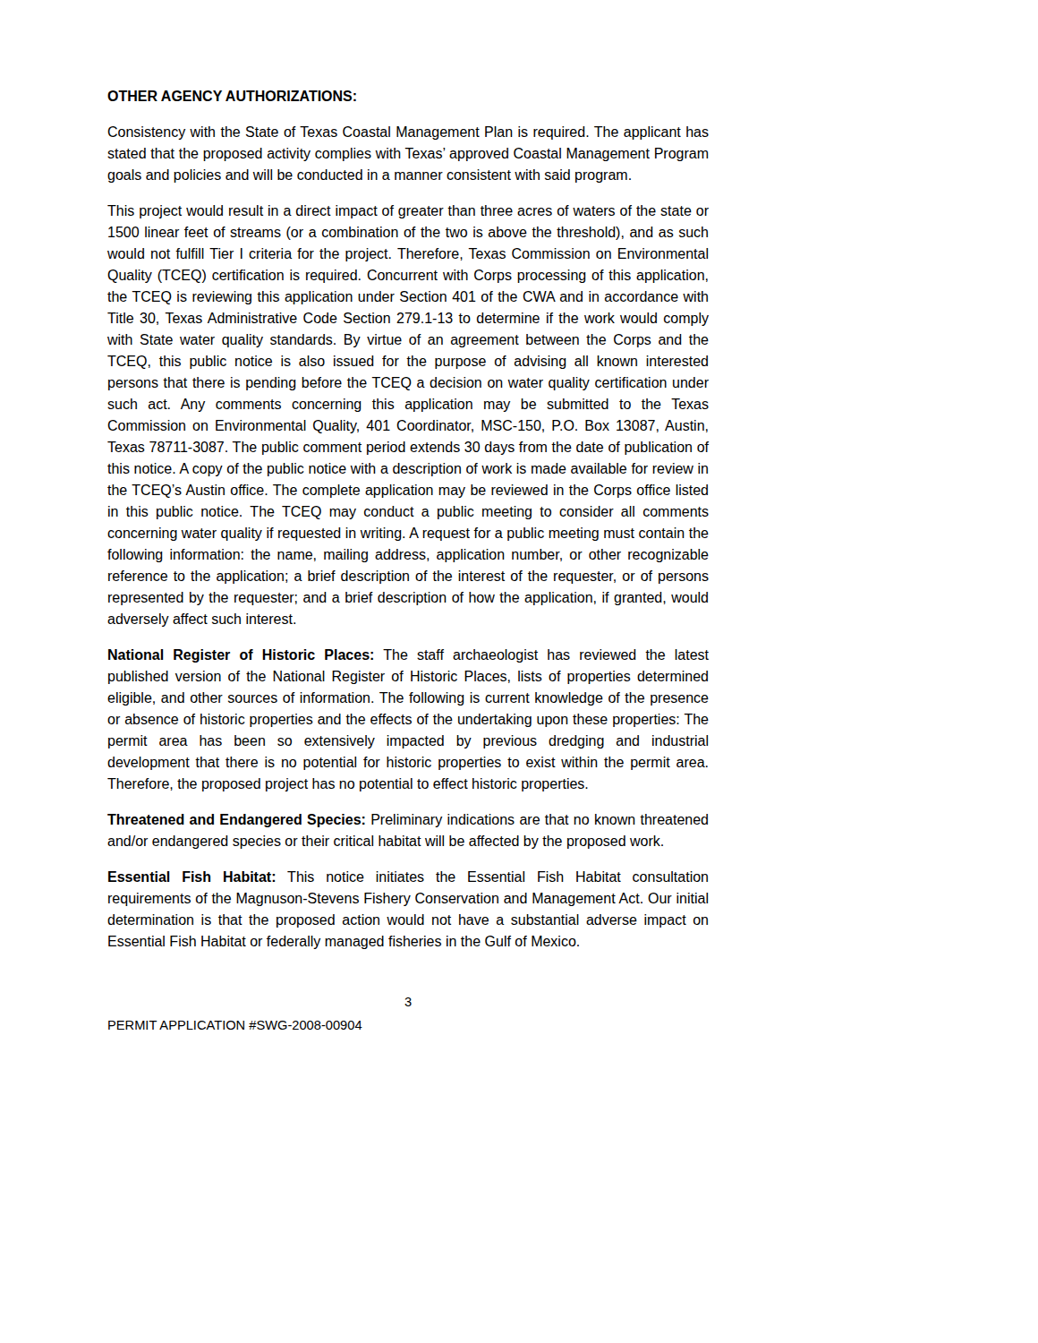Other Agency Authorizations:
Consistency with the State of Texas Coastal Management Plan is required. The applicant has stated that the proposed activity complies with Texas’ approved Coastal Management Program goals and policies and will be conducted in a manner consistent with said program.
This project would result in a direct impact of greater than three acres of waters of the state or 1500 linear feet of streams (or a combination of the two is above the threshold), and as such would not fulfill Tier I criteria for the project. Therefore, Texas Commission on Environmental Quality (TCEQ) certification is required. Concurrent with Corps processing of this application, the TCEQ is reviewing this application under Section 401 of the CWA and in accordance with Title 30, Texas Administrative Code Section 279.1-13 to determine if the work would comply with State water quality standards. By virtue of an agreement between the Corps and the TCEQ, this public notice is also issued for the purpose of advising all known interested persons that there is pending before the TCEQ a decision on water quality certification under such act. Any comments concerning this application may be submitted to the Texas Commission on Environmental Quality, 401 Coordinator, MSC-150, P.O. Box 13087, Austin, Texas 78711-3087. The public comment period extends 30 days from the date of publication of this notice. A copy of the public notice with a description of work is made available for review in the TCEQ’s Austin office. The complete application may be reviewed in the Corps office listed in this public notice. The TCEQ may conduct a public meeting to consider all comments concerning water quality if requested in writing. A request for a public meeting must contain the following information: the name, mailing address, application number, or other recognizable reference to the application; a brief description of the interest of the requester, or of persons represented by the requester; and a brief description of how the application, if granted, would adversely affect such interest.
National Register of Historic Places: The staff archaeologist has reviewed the latest published version of the National Register of Historic Places, lists of properties determined eligible, and other sources of information. The following is current knowledge of the presence or absence of historic properties and the effects of the undertaking upon these properties: The permit area has been so extensively impacted by previous dredging and industrial development that there is no potential for historic properties to exist within the permit area. Therefore, the proposed project has no potential to effect historic properties.
Threatened and Endangered Species: Preliminary indications are that no known threatened and/or endangered species or their critical habitat will be affected by the proposed work.
Essential Fish Habitat: This notice initiates the Essential Fish Habitat consultation requirements of the Magnuson-Stevens Fishery Conservation and Management Act. Our initial determination is that the proposed action would not have a substantial adverse impact on Essential Fish Habitat or federally managed fisheries in the Gulf of Mexico.
3
PERMIT APPLICATION #SWG-2008-00904